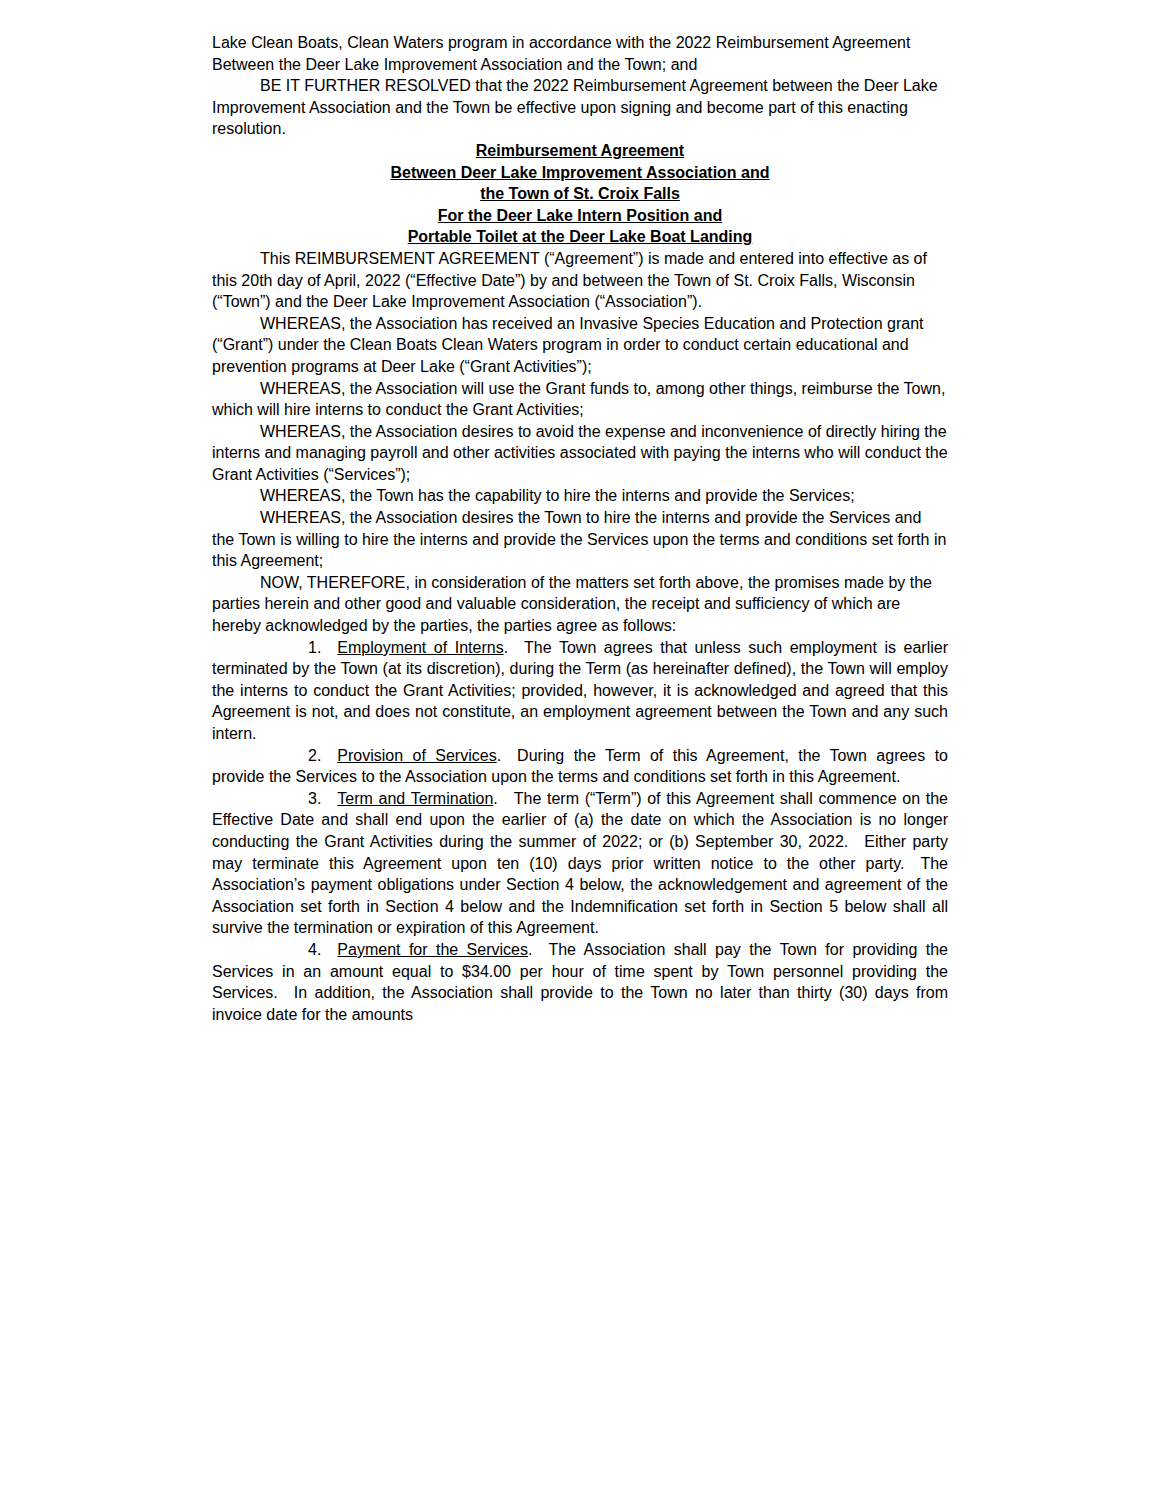Lake Clean Boats, Clean Waters program in accordance with the 2022 Reimbursement Agreement Between the Deer Lake Improvement Association and the Town; and
BE IT FURTHER RESOLVED that the 2022 Reimbursement Agreement between the Deer Lake Improvement Association and the Town be effective upon signing and become part of this enacting resolution.
Reimbursement Agreement
Between Deer Lake Improvement Association and
the Town of St. Croix Falls
For the Deer Lake Intern Position and
Portable Toilet at the Deer Lake Boat Landing
This REIMBURSEMENT AGREEMENT (“Agreement”) is made and entered into effective as of this 20th day of April, 2022 (“Effective Date”) by and between the Town of St. Croix Falls, Wisconsin (“Town”) and the Deer Lake Improvement Association (“Association”).
WHEREAS, the Association has received an Invasive Species Education and Protection grant (“Grant”) under the Clean Boats Clean Waters program in order to conduct certain educational and prevention programs at Deer Lake (“Grant Activities”);
WHEREAS, the Association will use the Grant funds to, among other things, reimburse the Town, which will hire interns to conduct the Grant Activities;
WHEREAS, the Association desires to avoid the expense and inconvenience of directly hiring the interns and managing payroll and other activities associated with paying the interns who will conduct the Grant Activities (“Services”);
WHEREAS, the Town has the capability to hire the interns and provide the Services;
WHEREAS, the Association desires the Town to hire the interns and provide the Services and the Town is willing to hire the interns and provide the Services upon the terms and conditions set forth in this Agreement;
NOW, THEREFORE, in consideration of the matters set forth above, the promises made by the parties herein and other good and valuable consideration, the receipt and sufficiency of which are hereby acknowledged by the parties, the parties agree as follows:
1. Employment of Interns. The Town agrees that unless such employment is earlier terminated by the Town (at its discretion), during the Term (as hereinafter defined), the Town will employ the interns to conduct the Grant Activities; provided, however, it is acknowledged and agreed that this Agreement is not, and does not constitute, an employment agreement between the Town and any such intern.
2. Provision of Services. During the Term of this Agreement, the Town agrees to provide the Services to the Association upon the terms and conditions set forth in this Agreement.
3. Term and Termination. The term (“Term”) of this Agreement shall commence on the Effective Date and shall end upon the earlier of (a) the date on which the Association is no longer conducting the Grant Activities during the summer of 2022; or (b) September 30, 2022. Either party may terminate this Agreement upon ten (10) days prior written notice to the other party. The Association’s payment obligations under Section 4 below, the acknowledgement and agreement of the Association set forth in Section 4 below and the Indemnification set forth in Section 5 below shall all survive the termination or expiration of this Agreement.
4. Payment for the Services. The Association shall pay the Town for providing the Services in an amount equal to $34.00 per hour of time spent by Town personnel providing the Services. In addition, the Association shall provide to the Town no later than thirty (30) days from invoice date for the amounts